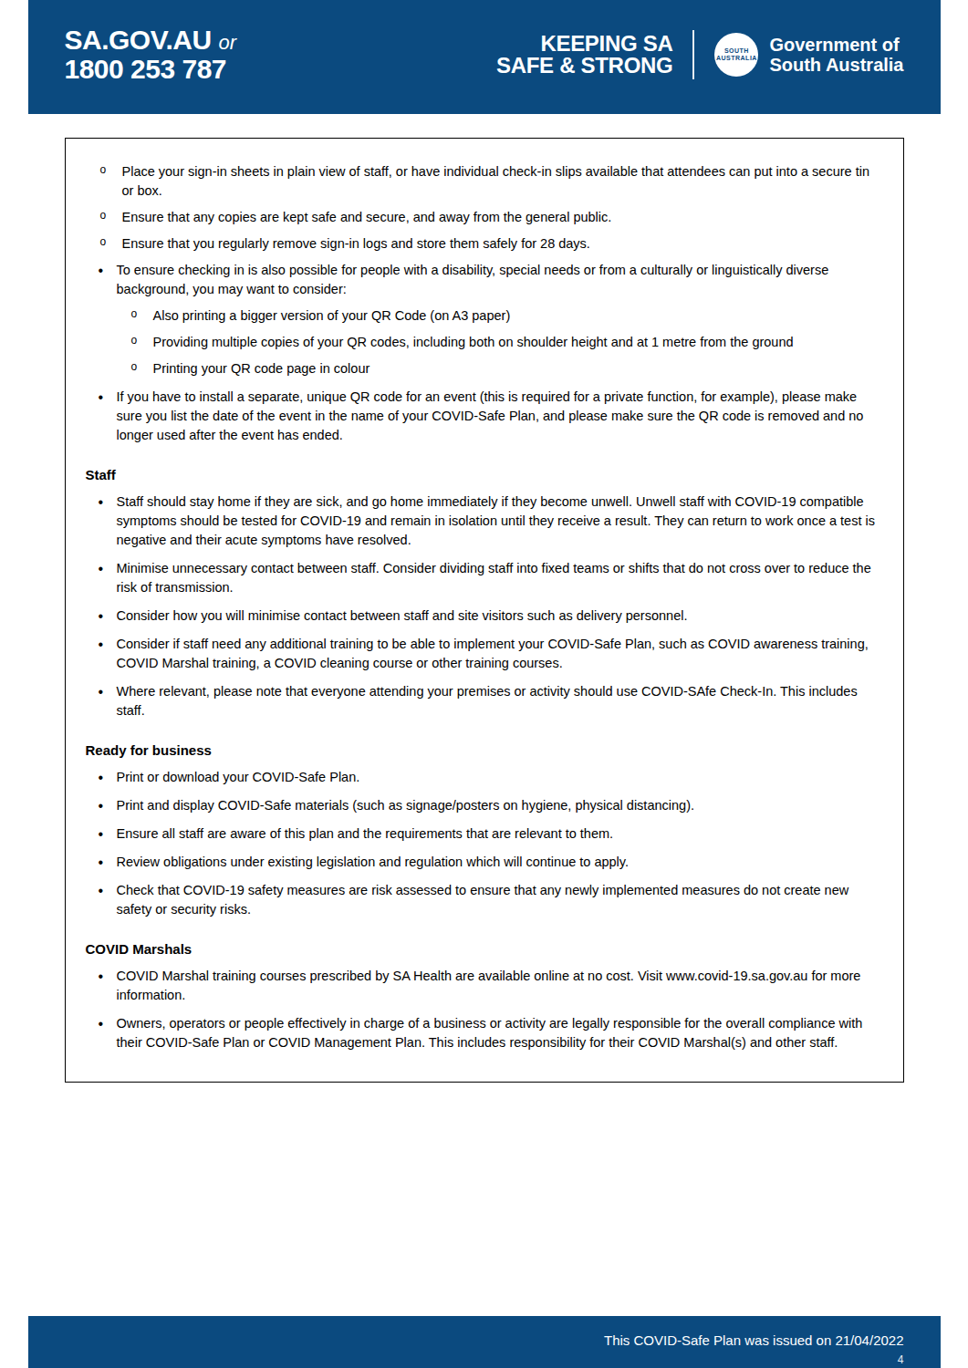SA.GOV.AU or
1800 253 787
KEEPING SA
SAFE & STRONG
SOUTH
AUSTRALIA
Government of
South Australia
Place your sign-in sheets in plain view of staff, or have individual check-in slips available that attendees can put into a secure tin or box.
Ensure that any copies are kept safe and secure, and away from the general public.
Ensure that you regularly remove sign-in logs and store them safely for 28 days.
To ensure checking in is also possible for people with a disability, special needs or from a culturally or linguistically diverse background, you may want to consider:
Also printing a bigger version of your QR Code (on A3 paper)
Providing multiple copies of your QR codes, including both on shoulder height and at 1 metre from the ground
Printing your QR code page in colour
If you have to install a separate, unique QR code for an event (this is required for a private function, for example), please make sure you list the date of the event in the name of your COVID-Safe Plan, and please make sure the QR code is removed and no longer used after the event has ended.
Staff
Staff should stay home if they are sick, and go home immediately if they become unwell. Unwell staff with COVID-19 compatible symptoms should be tested for COVID-19 and remain in isolation until they receive a result. They can return to work once a test is negative and their acute symptoms have resolved.
Minimise unnecessary contact between staff. Consider dividing staff into fixed teams or shifts that do not cross over to reduce the risk of transmission.
Consider how you will minimise contact between staff and site visitors such as delivery personnel.
Consider if staff need any additional training to be able to implement your COVID-Safe Plan, such as COVID awareness training, COVID Marshal training, a COVID cleaning course or other training courses.
Where relevant, please note that everyone attending your premises or activity should use COVID-SAfe Check-In. This includes staff.
Ready for business
Print or download your COVID-Safe Plan.
Print and display COVID-Safe materials (such as signage/posters on hygiene, physical distancing).
Ensure all staff are aware of this plan and the requirements that are relevant to them.
Review obligations under existing legislation and regulation which will continue to apply.
Check that COVID-19 safety measures are risk assessed to ensure that any newly implemented measures do not create new safety or security risks.
COVID Marshals
COVID Marshal training courses prescribed by SA Health are available online at no cost. Visit www.covid-19.sa.gov.au for more information.
Owners, operators or people effectively in charge of a business or activity are legally responsible for the overall compliance with their COVID-Safe Plan or COVID Management Plan. This includes responsibility for their COVID Marshal(s) and other staff.
This COVID-Safe Plan was issued on 21/04/2022
4